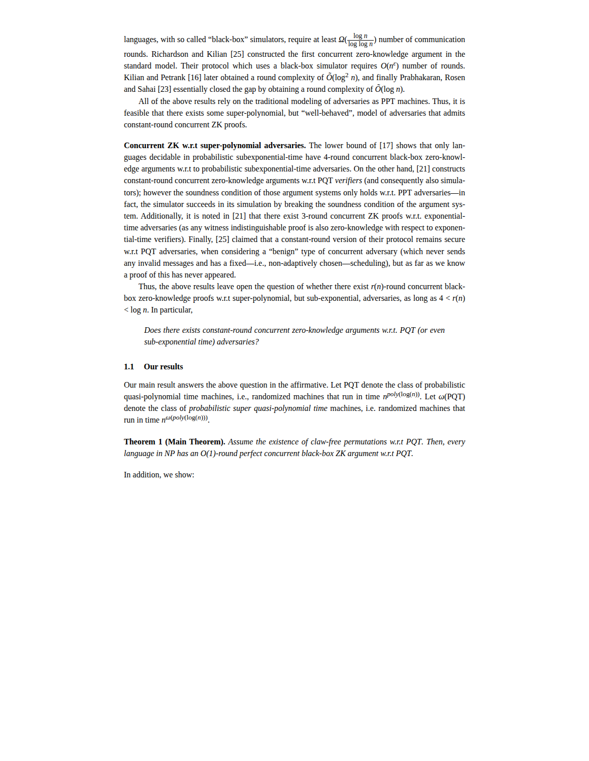languages, with so called “black-box” simulators, require at least Ω(log n log log n) number of communication rounds. Richardson and Kilian [25] constructed the first concurrent zero-knowledge argument in the standard model. Their protocol which uses a black-box simulator requires O(nε) number of rounds. Kilian and Petrank [16] later obtained a round complexity of Õ(log2 n), and finally Prabhakaran, Rosen and Sahai [23] essentially closed the gap by obtaining a round complexity of Õ(log n).
All of the above results rely on the traditional modeling of adversaries as PPT machines. Thus, it is feasible that there exists some super-polynomial, but “well-behaved”, model of adversaries that admits constant-round concurrent ZK proofs.
Concurrent ZK w.r.t super-polynomial adversaries. The lower bound of [17] shows that only languages decidable in probabilistic subexponential-time have 4-round concurrent black-box zero-knowledge arguments w.r.t to probabilistic subexponential-time adversaries. On the other hand, [21] constructs constant-round concurrent zero-knowledge arguments w.r.t PQT verifiers (and consequently also simulators); however the soundness condition of those argument systems only holds w.r.t. PPT adversaries—in fact, the simulator succeeds in its simulation by breaking the soundness condition of the argument system. Additionally, it is noted in [21] that there exist 3-round concurrent ZK proofs w.r.t. exponential-time adversaries (as any witness indistinguishable proof is also zero-knowledge with respect to exponential-time verifiers). Finally, [25] claimed that a constant-round version of their protocol remains secure w.r.t PQT adversaries, when considering a “benign” type of concurrent adversary (which never sends any invalid messages and has a fixed—i.e., non-adaptively chosen—scheduling), but as far as we know a proof of this has never appeared.
Thus, the above results leave open the question of whether there exist r(n)-round concurrent black-box zero-knowledge proofs w.r.t super-polynomial, but sub-exponential, adversaries, as long as 4 < r(n) < log n. In particular,
Does there exists constant-round concurrent zero-knowledge arguments w.r.t. PQT (or even sub-exponential time) adversaries?
1.1 Our results
Our main result answers the above question in the affirmative. Let PQT denote the class of probabilistic quasi-polynomial time machines, i.e., randomized machines that run in time npoly(log(n)). Let ω(PQT) denote the class of probabilistic super quasi-polynomial time machines, i.e. randomized machines that run in time nω(poly(log(n))).
Theorem 1 (Main Theorem). Assume the existence of claw-free permutations w.r.t PQT. Then, every language in NP has an O(1)-round perfect concurrent black-box ZK argument w.r.t PQT.
In addition, we show: